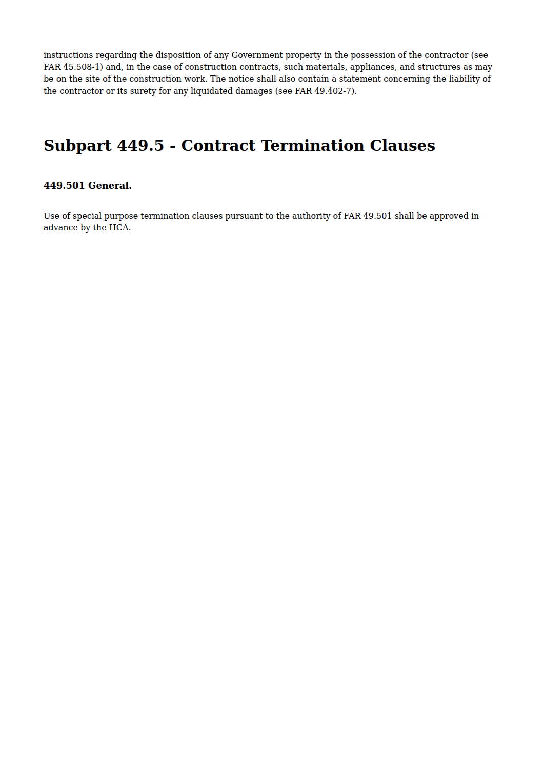instructions regarding the disposition of any Government property in the possession of the contractor (see FAR 45.508-1) and, in the case of construction contracts, such materials, appliances, and structures as may be on the site of the construction work. The notice shall also contain a statement concerning the liability of the contractor or its surety for any liquidated damages (see FAR 49.402-7).
Subpart 449.5 - Contract Termination Clauses
449.501 General.
Use of special purpose termination clauses pursuant to the authority of FAR 49.501 shall be approved in advance by the HCA.